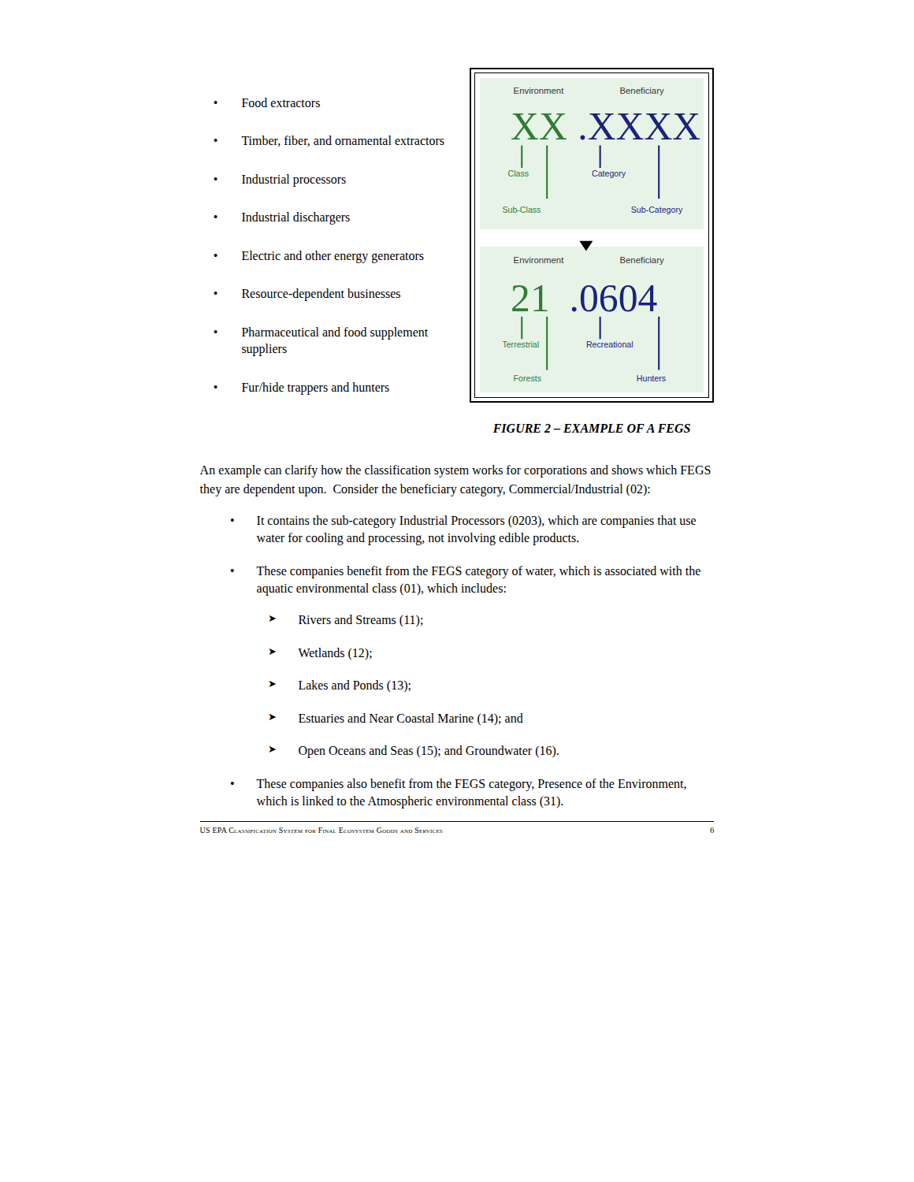Food extractors
Timber, fiber, and ornamental extractors
Industrial processors
Industrial dischargers
Electric and other energy generators
Resource-dependent businesses
Pharmaceutical and food supplement suppliers
Fur/hide trappers and hunters
FIGURE 2 – EXAMPLE OF A FEGS
An example can clarify how the classification system works for corporations and shows which FEGS they are dependent upon. Consider the beneficiary category, Commercial/Industrial (02):
It contains the sub-category Industrial Processors (0203), which are companies that use water for cooling and processing, not involving edible products.
These companies benefit from the FEGS category of water, which is associated with the aquatic environmental class (01), which includes:
Rivers and Streams (11);
Wetlands (12);
Lakes and Ponds (13);
Estuaries and Near Coastal Marine (14); and
Open Oceans and Seas (15); and Groundwater (16).
These companies also benefit from the FEGS category, Presence of the Environment, which is linked to the Atmospheric environmental class (31).
US EPA Classification System for Final Ecosystem Goods and Services 6